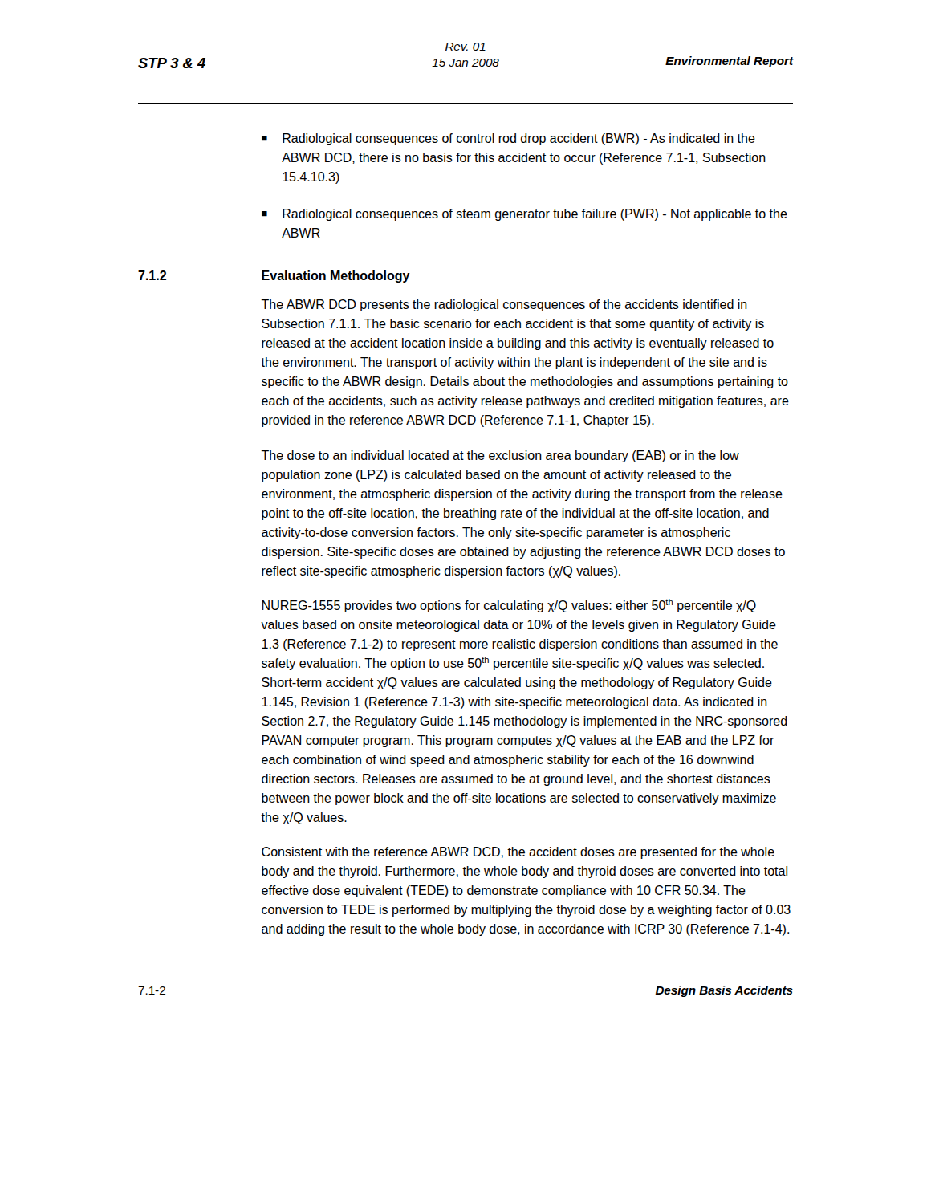STP 3 & 4
Rev. 01
15 Jan 2008
Environmental Report
Radiological consequences of control rod drop accident (BWR) - As indicated in the ABWR DCD, there is no basis for this accident to occur (Reference 7.1-1, Subsection 15.4.10.3)
Radiological consequences of steam generator tube failure (PWR) - Not applicable to the ABWR
7.1.2 Evaluation Methodology
The ABWR DCD presents the radiological consequences of the accidents identified in Subsection 7.1.1. The basic scenario for each accident is that some quantity of activity is released at the accident location inside a building and this activity is eventually released to the environment. The transport of activity within the plant is independent of the site and is specific to the ABWR design. Details about the methodologies and assumptions pertaining to each of the accidents, such as activity release pathways and credited mitigation features, are provided in the reference ABWR DCD (Reference 7.1-1, Chapter 15).
The dose to an individual located at the exclusion area boundary (EAB) or in the low population zone (LPZ) is calculated based on the amount of activity released to the environment, the atmospheric dispersion of the activity during the transport from the release point to the off-site location, the breathing rate of the individual at the off-site location, and activity-to-dose conversion factors. The only site-specific parameter is atmospheric dispersion. Site-specific doses are obtained by adjusting the reference ABWR DCD doses to reflect site-specific atmospheric dispersion factors (χ/Q values).
NUREG-1555 provides two options for calculating χ/Q values: either 50th percentile χ/Q values based on onsite meteorological data or 10% of the levels given in Regulatory Guide 1.3 (Reference 7.1-2) to represent more realistic dispersion conditions than assumed in the safety evaluation. The option to use 50th percentile site-specific χ/Q values was selected. Short-term accident χ/Q values are calculated using the methodology of Regulatory Guide 1.145, Revision 1 (Reference 7.1-3) with site-specific meteorological data. As indicated in Section 2.7, the Regulatory Guide 1.145 methodology is implemented in the NRC-sponsored PAVAN computer program. This program computes χ/Q values at the EAB and the LPZ for each combination of wind speed and atmospheric stability for each of the 16 downwind direction sectors. Releases are assumed to be at ground level, and the shortest distances between the power block and the off-site locations are selected to conservatively maximize the χ/Q values.
Consistent with the reference ABWR DCD, the accident doses are presented for the whole body and the thyroid. Furthermore, the whole body and thyroid doses are converted into total effective dose equivalent (TEDE) to demonstrate compliance with 10 CFR 50.34. The conversion to TEDE is performed by multiplying the thyroid dose by a weighting factor of 0.03 and adding the result to the whole body dose, in accordance with ICRP 30 (Reference 7.1-4).
7.1-2 Design Basis Accidents